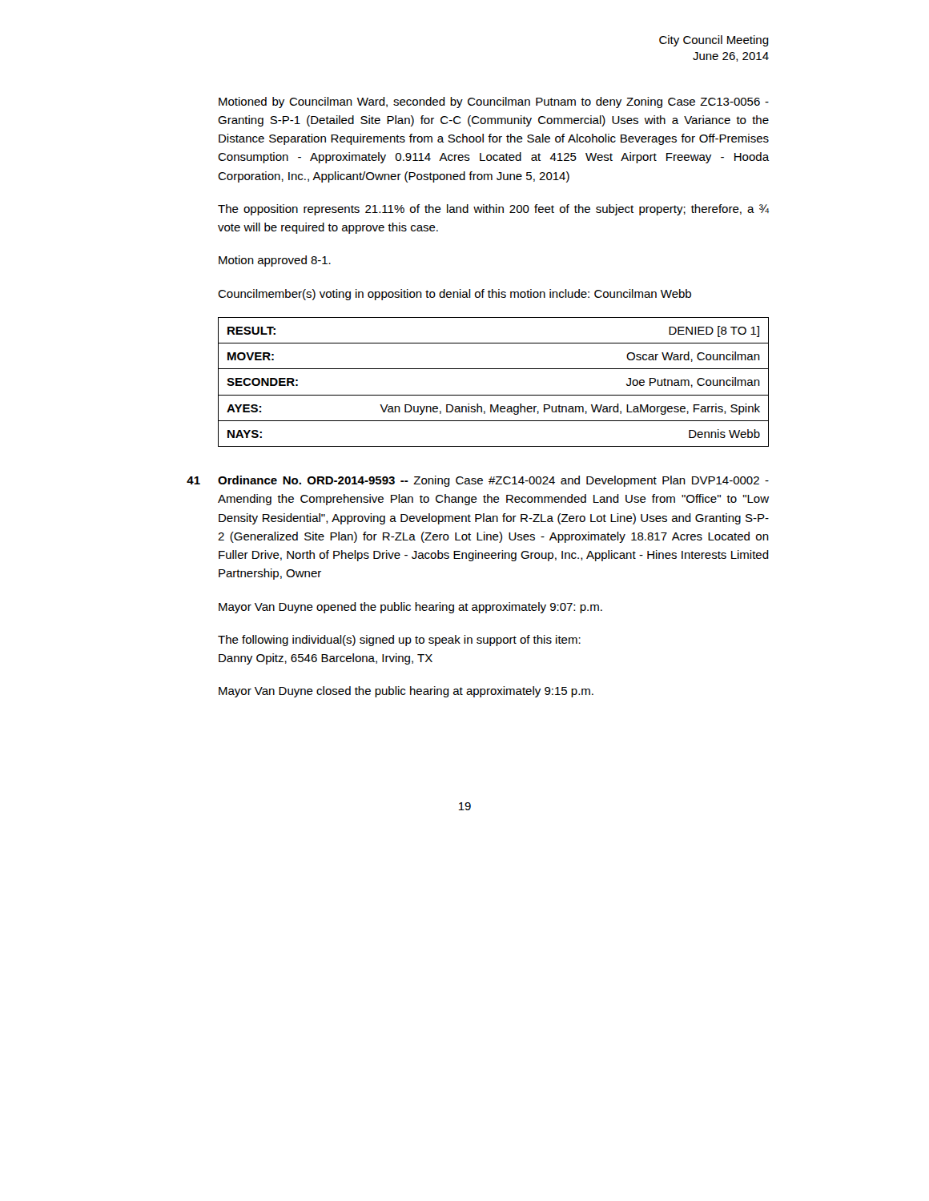City Council Meeting
June 26, 2014
Motioned by Councilman Ward, seconded by Councilman Putnam to deny Zoning Case ZC13-0056 - Granting S-P-1 (Detailed Site Plan) for C-C (Community Commercial) Uses with a Variance to the Distance Separation Requirements from a School for the Sale of Alcoholic Beverages for Off-Premises Consumption - Approximately 0.9114 Acres Located at 4125 West Airport Freeway - Hooda Corporation, Inc., Applicant/Owner (Postponed from June 5, 2014)
The opposition represents 21.11% of the land within 200 feet of the subject property; therefore, a ¾ vote will be required to approve this case.
Motion approved 8-1.
Councilmember(s) voting in opposition to denial of this motion include: Councilman Webb
| RESULT: | DENIED [8 TO 1] |
| MOVER: | Oscar Ward, Councilman |
| SECONDER: | Joe Putnam, Councilman |
| AYES: | Van Duyne, Danish, Meagher, Putnam, Ward, LaMorgese, Farris, Spink |
| NAYS: | Dennis Webb |
41
Ordinance No. ORD-2014-9593 -- Zoning Case #ZC14-0024 and Development Plan DVP14-0002 - Amending the Comprehensive Plan to Change the Recommended Land Use from "Office" to "Low Density Residential", Approving a Development Plan for R-ZLa (Zero Lot Line) Uses and Granting S-P-2 (Generalized Site Plan) for R-ZLa (Zero Lot Line) Uses - Approximately 18.817 Acres Located on Fuller Drive, North of Phelps Drive - Jacobs Engineering Group, Inc., Applicant - Hines Interests Limited Partnership, Owner
Mayor Van Duyne opened the public hearing at approximately 9:07: p.m.
The following individual(s) signed up to speak in support of this item:
Danny Opitz, 6546 Barcelona, Irving, TX
Mayor Van Duyne closed the public hearing at approximately 9:15 p.m.
19